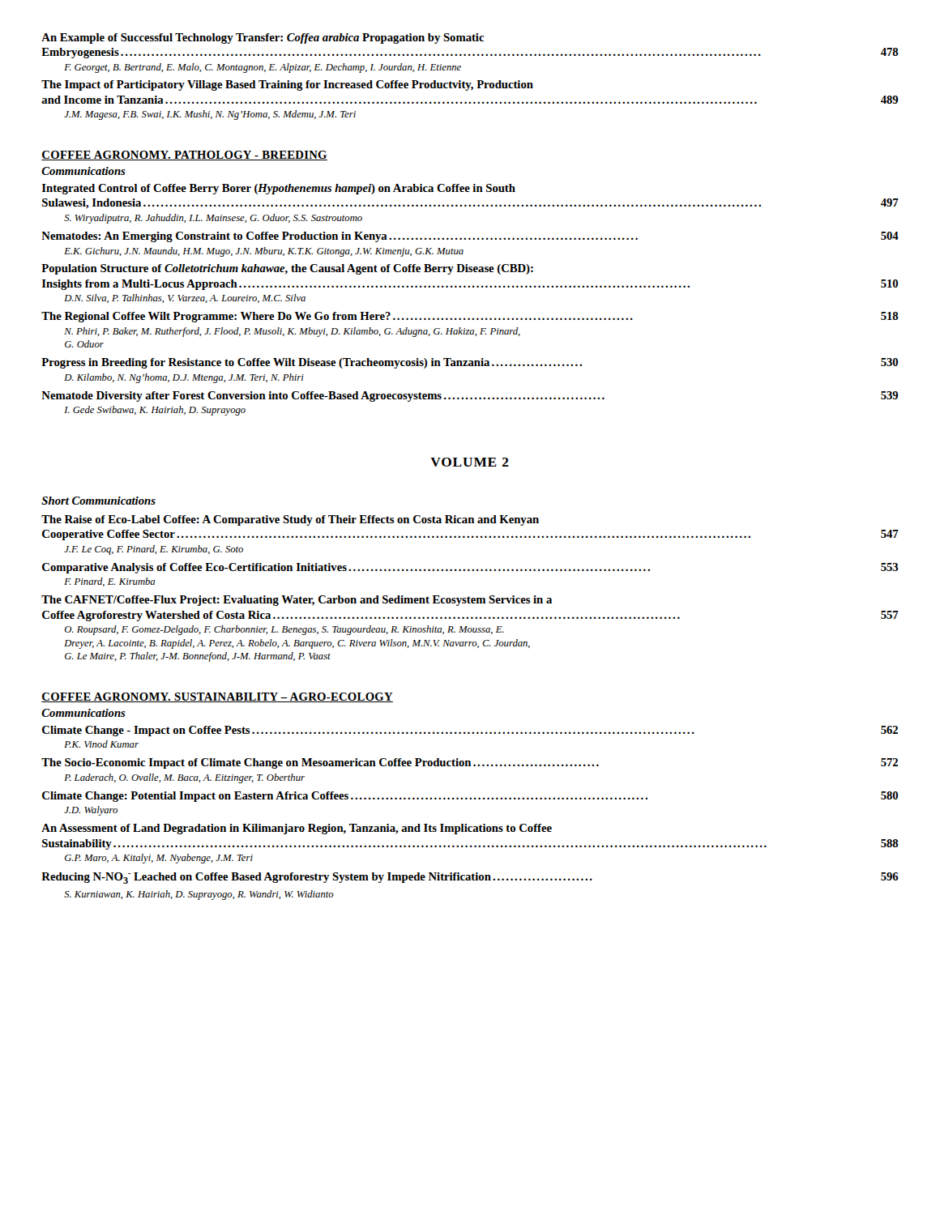An Example of Successful Technology Transfer: Coffea arabica Propagation by Somatic
Embryogenesis .................................................................................................................................................. 478
F. Georget, B. Bertrand, E. Malo, C. Montagnon, E. Alpizar, E. Dechamp, I. Jourdan, H. Etienne
The Impact of Participatory Village Based Training for Increased Coffee Productvity, Production
and Income in Tanzania ....................................................................................................................................... 489
J.M. Magesa, F.B. Swai, I.K. Mushi, N. Ng’Homa, S. Mdemu, J.M. Teri
COFFEE AGRONOMY. PATHOLOGY - BREEDING
Communications
Integrated Control of Coffee Berry Borer (Hypothenemus hampei) on Arabica Coffee in South
Sulawesi, Indonesia ............................................................................................................................................. 497
S. Wiryadiputra, R. Jahuddin, I.L. Mainsese, G. Oduor, S.S. Sastroutomo
Nematodes: An Emerging Constraint to Coffee Production in Kenya ......................................................... 504
E.K. Gichuru, J.N. Maundu, H.M. Mugo, J.N. Mburu, K.T.K. Gitonga, J.W. Kimenju, G.K. Mutua
Population Structure of Colletotrichum kahawae, the Causal Agent of Coffe Berry Disease (CBD):
Insights from a Multi-Locus Approach ....................................................................................................... 510
D.N. Silva, P. Talhinhas, V. Varzea, A. Loureiro, M.C. Silva
The Regional Coffee Wilt Programme: Where Do We Go from Here? ....................................................... 518
N. Phiri, P. Baker, M. Rutherford, J. Flood, P. Musoli, K. Mbuyi, D. Kilambo, G. Adugna, G. Hakiza, F. Pinard,
G. Oduor
Progress in Breeding for Resistance to Coffee Wilt Disease (Tracheomycosis) in Tanzania ..................... 530
D. Kilambo, N. Ng’homa, D.J. Mtenga, J.M. Teri, N. Phiri
Nematode Diversity after Forest Conversion into Coffee-Based Agroecosystems ..................................... 539
I. Gede Swibawa, K. Hairiah, D. Suprayogo
VOLUME 2
Short Communications
The Raise of Eco-Label Coffee: A Comparative Study of Their Effects on Costa Rican and Kenyan
Cooperative Coffee Sector ................................................................................................................................... 547
J.F. Le Coq, F. Pinard, E. Kirumba, G. Soto
Comparative Analysis of Coffee Eco-Certification Initiatives ..................................................................... 553
F. Pinard, E. Kirumba
The CAFNET/Coffee-Flux Project: Evaluating Water, Carbon and Sediment Ecosystem Services in a
Coffee Agroforestry Watershed of Costa Rica ............................................................................................. 557
O. Roupsard, F. Gomez-Delgado, F. Charbonnier, L. Benegas, S. Taugourdeau, R. Kinoshita, R. Moussa, E.
Dreyer, A. Lacointe, B. Rapidel, A. Perez, A. Robelo, A. Barquero, C. Rivera Wilson, M.N.V. Navarro, C. Jourdan,
G. Le Maire, P. Thaler, J-M. Bonnefond, J-M. Harmand, P. Vaast
COFFEE AGRONOMY. SUSTAINABILITY – AGRO-ECOLOGY
Communications
Climate Change - Impact on Coffee Pests ..................................................................................................... 562
P.K. Vinod Kumar
The Socio-Economic Impact of Climate Change on Mesoamerican Coffee Production ............................. 572
P. Laderach, O. Ovalle, M. Baca, A. Eitzinger, T. Oberthur
Climate Change: Potential Impact on Eastern Africa Coffees .................................................................... 580
J.D. Walyaro
An Assessment of Land Degradation in Kilimanjaro Region, Tanzania, and Its Implications to Coffee
Sustainability ..................................................................................................................................................... 588
G.P. Maro, A. Kitalyi, M. Nyabenge, J.M. Teri
Reducing N-NO3- Leached on Coffee Based Agroforestry System by Impede Nitrification ....................... 596
S. Kurniawan, K. Hairiah, D. Suprayogo, R. Wandri, W. Widianto